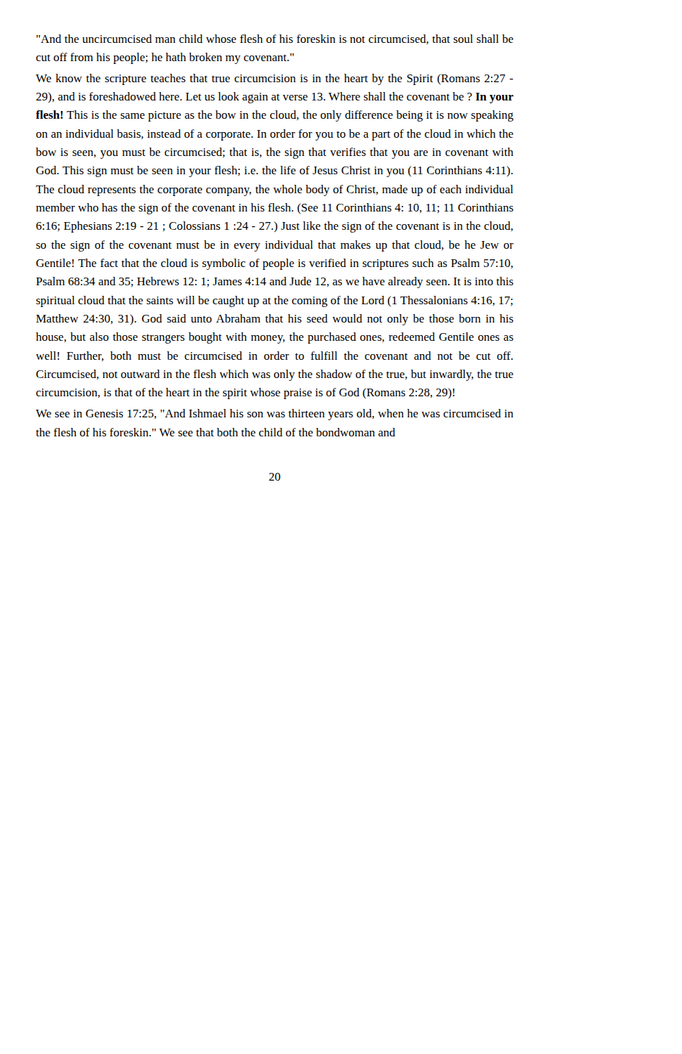"And the uncircumcised man child whose flesh of his foreskin is not circumcised, that soul shall be cut off from his people; he hath broken my covenant."
We know the scripture teaches that true circumcision is in the heart by the Spirit (Romans 2:27 - 29), and is foreshadowed here. Let us look again at verse 13. Where shall the covenant be ? In your flesh! This is the same picture as the bow in the cloud, the only difference being it is now speaking on an individual basis, instead of a corporate. In order for you to be a part of the cloud in which the bow is seen, you must be circumcised; that is, the sign that verifies that you are in covenant with God. This sign must be seen in your flesh; i.e. the life of Jesus Christ in you (11 Corinthians 4:11). The cloud represents the corporate company, the whole body of Christ, made up of each individual member who has the sign of the covenant in his flesh. (See 11 Corinthians 4: 10, 11; 11 Corinthians 6:16; Ephesians 2:19 - 21 ; Colossians 1 :24 - 27.) Just like the sign of the covenant is in the cloud, so the sign of the covenant must be in every individual that makes up that cloud, be he Jew or Gentile! The fact that the cloud is symbolic of people is verified in scriptures such as Psalm 57:10, Psalm 68:34 and 35; Hebrews 12: 1; James 4:14 and Jude 12, as we have already seen. It is into this spiritual cloud that the saints will be caught up at the coming of the Lord (1 Thessalonians 4:16, 17; Matthew 24:30, 31). God said unto Abraham that his seed would not only be those born in his house, but also those strangers bought with money, the purchased ones, redeemed Gentile ones as well! Further, both must be circumcised in order to fulfill the covenant and not be cut off. Circumcised, not outward in the flesh which was only the shadow of the true, but inwardly, the true circumcision, is that of the heart in the spirit whose praise is of God (Romans 2:28, 29)!
We see in Genesis 17:25, "And Ishmael his son was thirteen years old, when he was circumcised in the flesh of his foreskin." We see that both the child of the bondwoman and
20